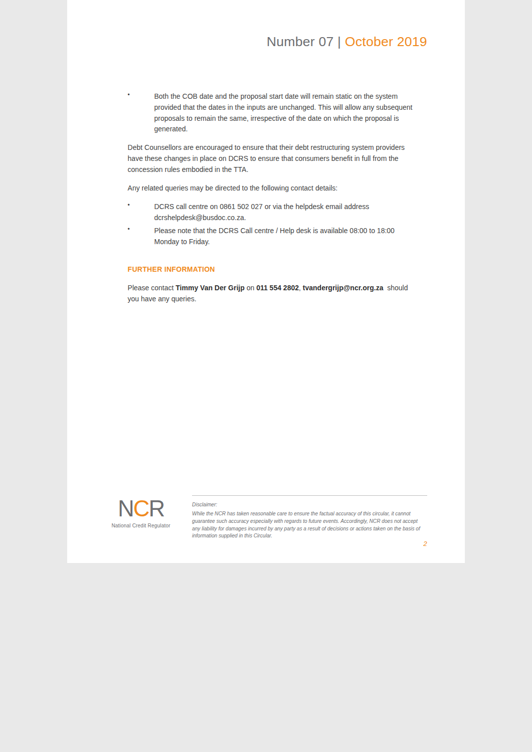Number 07 | October 2019
Both the COB date and the proposal start date will remain static on the system provided that the dates in the inputs are unchanged. This will allow any subsequent proposals to remain the same, irrespective of the date on which the proposal is generated.
Debt Counsellors are encouraged to ensure that their debt restructuring system providers have these changes in place on DCRS to ensure that consumers benefit in full from the concession rules embodied in the TTA.
Any related queries may be directed to the following contact details:
DCRS call centre on 0861 502 027 or via the helpdesk email address dcrshelpdesk@busdoc.co.za.
Please note that the DCRS Call centre / Help desk is available 08:00 to 18:00 Monday to Friday.
Further Information
Please contact Timmy Van Der Grijp on 011 554 2802, tvandergrijp@ncr.org.za should you have any queries.
NCR
National Credit Regulator
Disclaimer: While the NCR has taken reasonable care to ensure the factual accuracy of this circular, it cannot guarantee such accuracy especially with regards to future events. Accordingly, NCR does not accept any liability for damages incurred by any party as a result of decisions or actions taken on the basis of information supplied in this Circular.
2